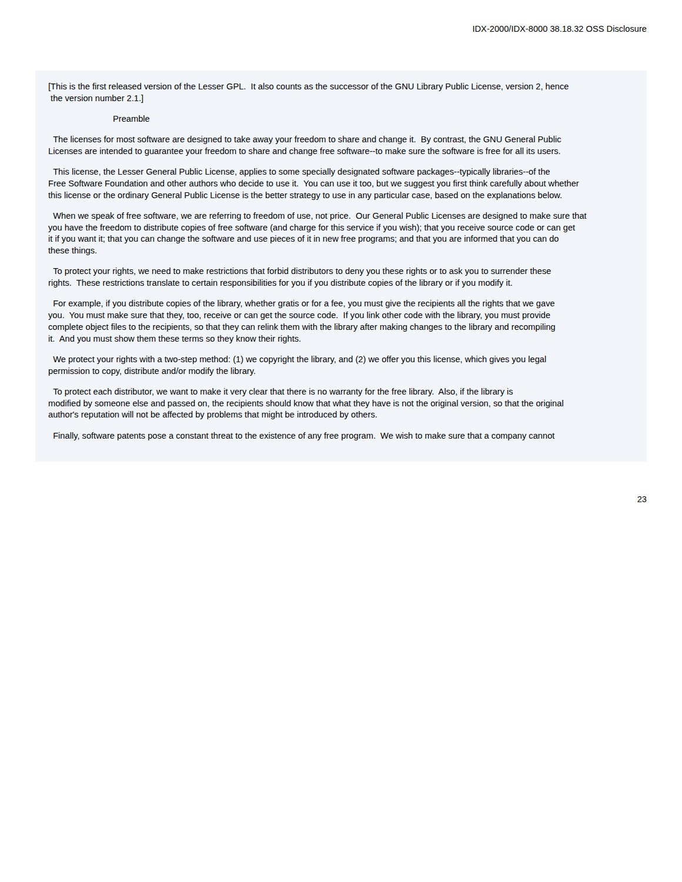IDX-2000/IDX-8000 38.18.32 OSS Disclosure
[This is the first released version of the Lesser GPL. It also counts as the successor of the GNU Library Public License, version 2, hence
the version number 2.1.]
Preamble
The licenses for most software are designed to take away your freedom to share and change it. By contrast, the GNU General Public
Licenses are intended to guarantee your freedom to share and change free software--to make sure the software is free for all its users.
This license, the Lesser General Public License, applies to some specially designated software packages--typically libraries--of the
Free Software Foundation and other authors who decide to use it. You can use it too, but we suggest you first think carefully about whether
this license or the ordinary General Public License is the better strategy to use in any particular case, based on the explanations below.
When we speak of free software, we are referring to freedom of use, not price. Our General Public Licenses are designed to make sure that
you have the freedom to distribute copies of free software (and charge for this service if you wish); that you receive source code or can get
it if you want it; that you can change the software and use pieces of it in new free programs; and that you are informed that you can do
these things.
To protect your rights, we need to make restrictions that forbid distributors to deny you these rights or to ask you to surrender these
rights. These restrictions translate to certain responsibilities for you if you distribute copies of the library or if you modify it.
For example, if you distribute copies of the library, whether gratis or for a fee, you must give the recipients all the rights that we gave
you. You must make sure that they, too, receive or can get the source code. If you link other code with the library, you must provide
complete object files to the recipients, so that they can relink them with the library after making changes to the library and recompiling
it. And you must show them these terms so they know their rights.
We protect your rights with a two-step method: (1) we copyright the library, and (2) we offer you this license, which gives you legal
permission to copy, distribute and/or modify the library.
To protect each distributor, we want to make it very clear that there is no warranty for the free library. Also, if the library is
modified by someone else and passed on, the recipients should know that what they have is not the original version, so that the original
author's reputation will not be affected by problems that might be introduced by others.
Finally, software patents pose a constant threat to the existence of any free program. We wish to make sure that a company cannot
23